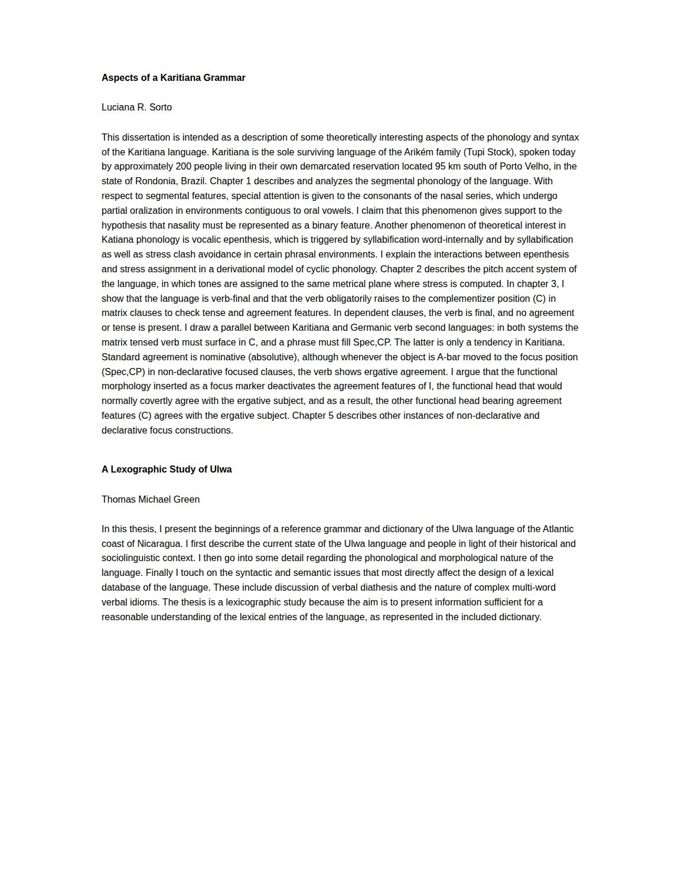Aspects of a Karitiana Grammar
Luciana R. Sorto
This dissertation is intended as a description of some theoretically interesting aspects of the phonology and syntax of the Karitiana language. Karitiana is the sole surviving language of the Arikém family (Tupi Stock), spoken today by approximately 200 people living in their own demarcated reservation located 95 km south of Porto Velho, in the state of Rondonia, Brazil. Chapter 1 describes and analyzes the segmental phonology of the language. With respect to segmental features, special attention is given to the consonants of the nasal series, which undergo partial oralization in environments contiguous to oral vowels. I claim that this phenomenon gives support to the hypothesis that nasality must be represented as a binary feature. Another phenomenon of theoretical interest in Katiana phonology is vocalic epenthesis, which is triggered by syllabification word-internally and by syllabification as well as stress clash avoidance in certain phrasal environments. I explain the interactions between epenthesis and stress assignment in a derivational model of cyclic phonology. Chapter 2 describes the pitch accent system of the language, in which tones are assigned to the same metrical plane where stress is computed. In chapter 3, I show that the language is verb-final and that the verb obligatorily raises to the complementizer position (C) in matrix clauses to check tense and agreement features. In dependent clauses, the verb is final, and no agreement or tense is present. I draw a parallel between Karitiana and Germanic verb second languages: in both systems the matrix tensed verb must surface in C, and a phrase must fill Spec,CP. The latter is only a tendency in Karitiana. Standard agreement is nominative (absolutive), although whenever the object is A-bar moved to the focus position (Spec,CP) in non-declarative focused clauses, the verb shows ergative agreement. I argue that the functional morphology inserted as a focus marker deactivates the agreement features of I, the functional head that would normally covertly agree with the ergative subject, and as a result, the other functional head bearing agreement features (C) agrees with the ergative subject. Chapter 5 describes other instances of non-declarative and declarative focus constructions.
A Lexographic Study of Ulwa
Thomas Michael Green
In this thesis, I present the beginnings of a reference grammar and dictionary of the Ulwa language of the Atlantic coast of Nicaragua. I first describe the current state of the Ulwa language and people in light of their historical and sociolinguistic context. I then go into some detail regarding the phonological and morphological nature of the language. Finally I touch on the syntactic and semantic issues that most directly affect the design of a lexical database of the language. These include discussion of verbal diathesis and the nature of complex multi-word verbal idioms. The thesis is a lexicographic study because the aim is to present information sufficient for a reasonable understanding of the lexical entries of the language, as represented in the included dictionary.